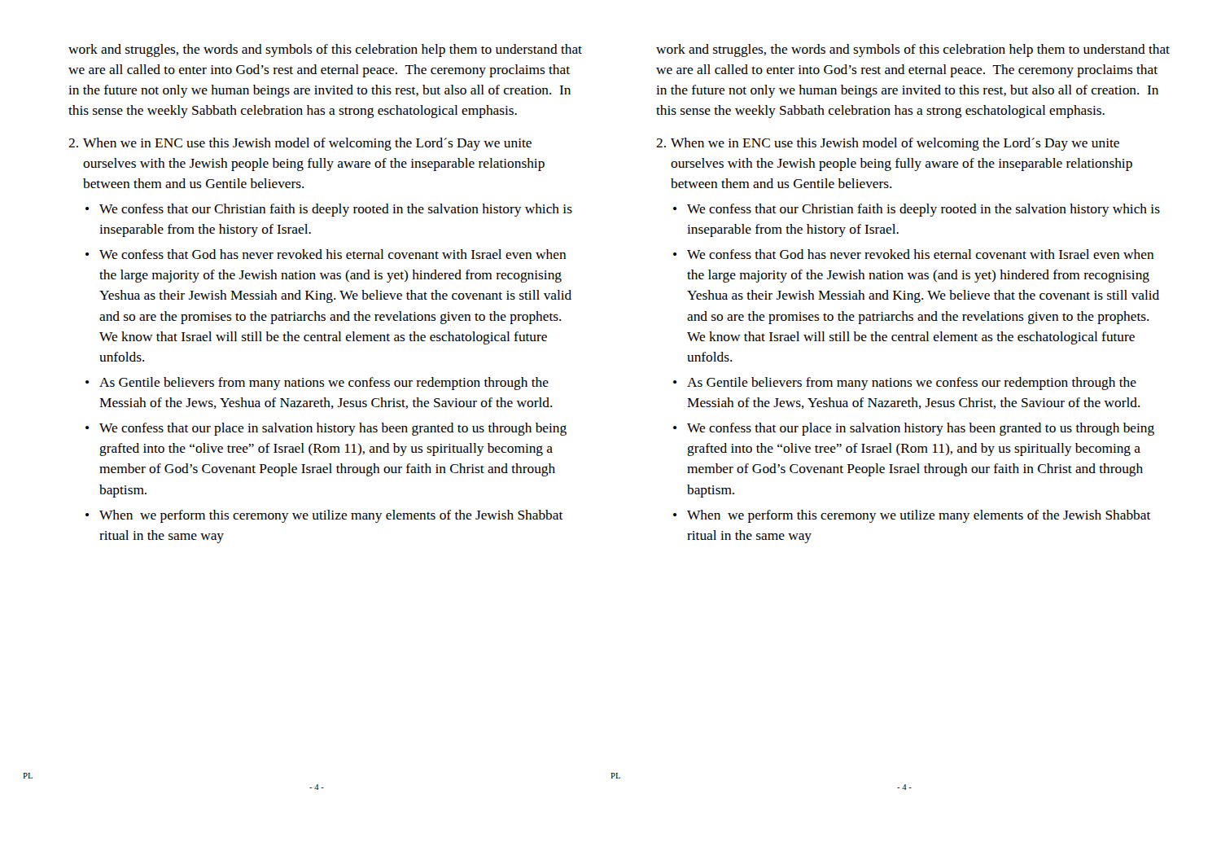work and struggles, the words and symbols of this celebration help them to understand that we are all called to enter into God’s rest and eternal peace. The ceremony proclaims that in the future not only we human beings are invited to this rest, but also all of creation. In this sense the weekly Sabbath celebration has a strong eschatological emphasis.
2. When we in ENC use this Jewish model of welcoming the Lord´s Day we unite ourselves with the Jewish people being fully aware of the inseparable relationship between them and us Gentile believers.
We confess that our Christian faith is deeply rooted in the salvation history which is inseparable from the history of Israel.
We confess that God has never revoked his eternal covenant with Israel even when the large majority of the Jewish nation was (and is yet) hindered from recognising Yeshua as their Jewish Messiah and King. We believe that the covenant is still valid and so are the promises to the patriarchs and the revelations given to the prophets. We know that Israel will still be the central element as the eschatological future unfolds.
As Gentile believers from many nations we confess our redemption through the Messiah of the Jews, Yeshua of Nazareth, Jesus Christ, the Saviour of the world.
We confess that our place in salvation history has been granted to us through being grafted into the “olive tree” of Israel (Rom 11), and by us spiritually becoming a member of God’s Covenant People Israel through our faith in Christ and through baptism.
When we perform this ceremony we utilize many elements of the Jewish Shabbat ritual in the same way
PL - 4 -
work and struggles, the words and symbols of this celebration help them to understand that we are all called to enter into God’s rest and eternal peace. The ceremony proclaims that in the future not only we human beings are invited to this rest, but also all of creation. In this sense the weekly Sabbath celebration has a strong eschatological emphasis.
2. When we in ENC use this Jewish model of welcoming the Lord´s Day we unite ourselves with the Jewish people being fully aware of the inseparable relationship between them and us Gentile believers.
We confess that our Christian faith is deeply rooted in the salvation history which is inseparable from the history of Israel.
We confess that God has never revoked his eternal covenant with Israel even when the large majority of the Jewish nation was (and is yet) hindered from recognising Yeshua as their Jewish Messiah and King. We believe that the covenant is still valid and so are the promises to the patriarchs and the revelations given to the prophets. We know that Israel will still be the central element as the eschatological future unfolds.
As Gentile believers from many nations we confess our redemption through the Messiah of the Jews, Yeshua of Nazareth, Jesus Christ, the Saviour of the world.
We confess that our place in salvation history has been granted to us through being grafted into the “olive tree” of Israel (Rom 11), and by us spiritually becoming a member of God’s Covenant People Israel through our faith in Christ and through baptism.
When we perform this ceremony we utilize many elements of the Jewish Shabbat ritual in the same way
PL - 4 -